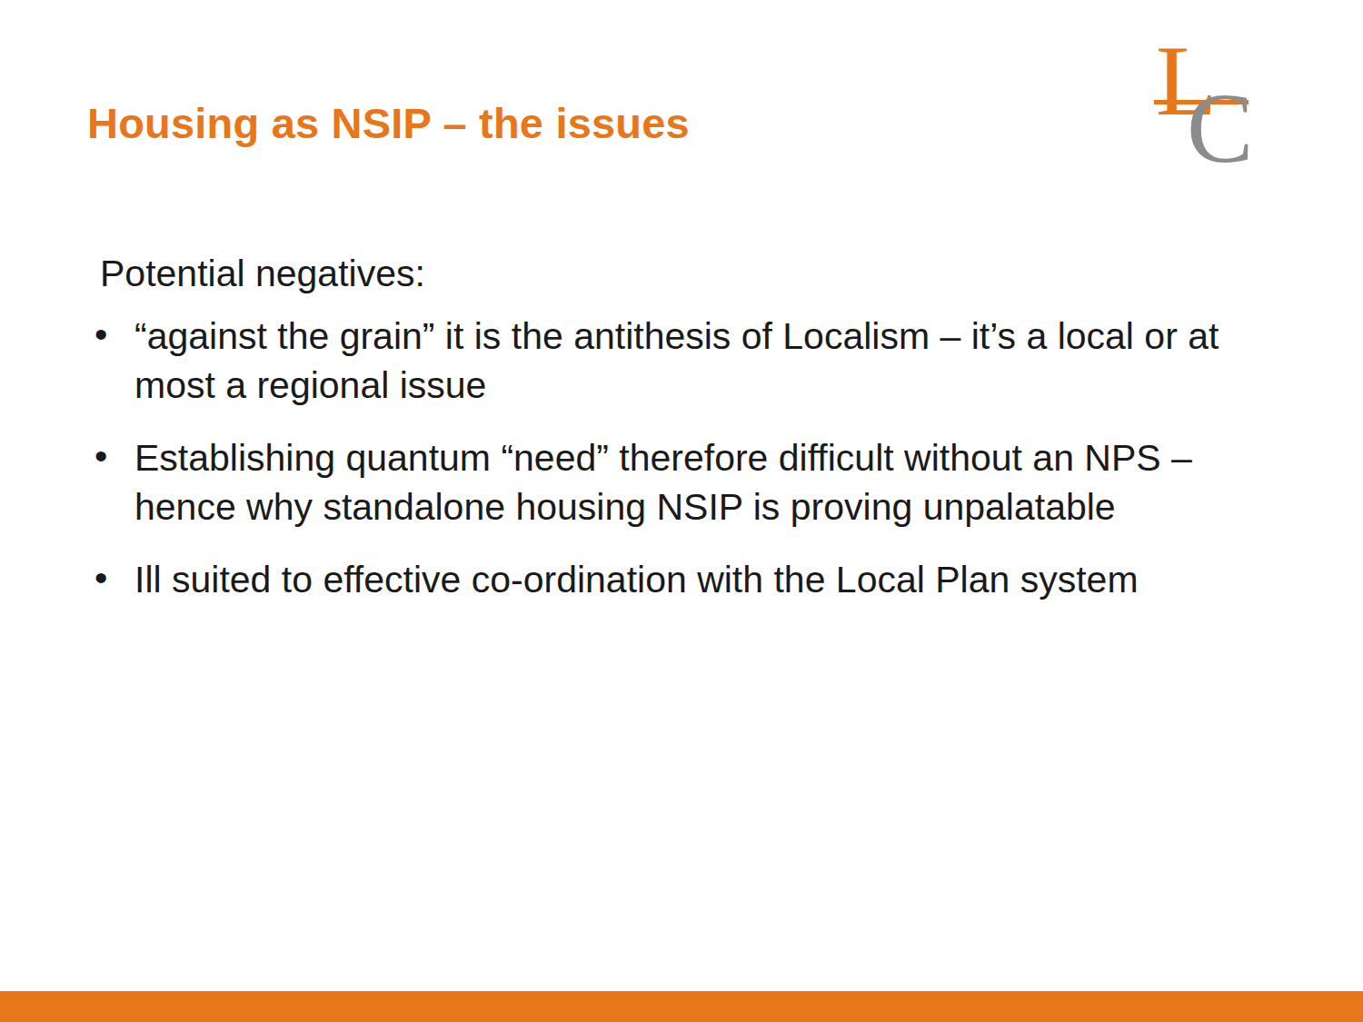L C
Housing as NSIP – the issues
Potential negatives:
“against the grain” it is the antithesis of Localism – it’s a local or at most a regional issue
Establishing quantum “need” therefore difficult without an NPS – hence why standalone housing NSIP is proving unpalatable
Ill suited to effective co-ordination with the Local Plan system